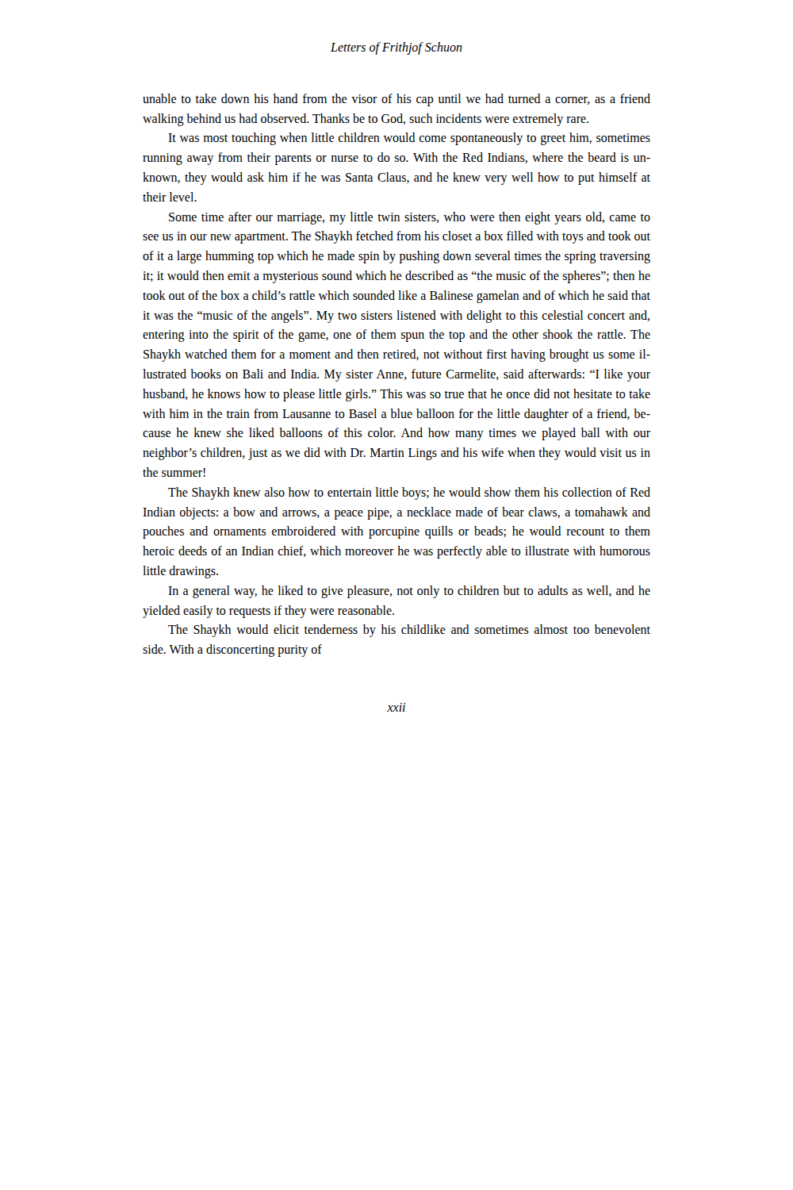Letters of Frithjof Schuon
unable to take down his hand from the visor of his cap until we had turned a corner, as a friend walking behind us had observed. Thanks be to God, such incidents were extremely rare.
It was most touching when little children would come spontaneously to greet him, sometimes running away from their parents or nurse to do so. With the Red Indians, where the beard is unknown, they would ask him if he was Santa Claus, and he knew very well how to put himself at their level.
Some time after our marriage, my little twin sisters, who were then eight years old, came to see us in our new apartment. The Shaykh fetched from his closet a box filled with toys and took out of it a large humming top which he made spin by pushing down several times the spring traversing it; it would then emit a mysterious sound which he described as “the music of the spheres”; then he took out of the box a child’s rattle which sounded like a Balinese gamelan and of which he said that it was the “music of the angels”. My two sisters listened with delight to this celestial concert and, entering into the spirit of the game, one of them spun the top and the other shook the rattle. The Shaykh watched them for a moment and then retired, not without first having brought us some illustrated books on Bali and India. My sister Anne, future Carmelite, said afterwards: “I like your husband, he knows how to please little girls.” This was so true that he once did not hesitate to take with him in the train from Lausanne to Basel a blue balloon for the little daughter of a friend, because he knew she liked balloons of this color. And how many times we played ball with our neighbor’s children, just as we did with Dr. Martin Lings and his wife when they would visit us in the summer!
The Shaykh knew also how to entertain little boys; he would show them his collection of Red Indian objects: a bow and arrows, a peace pipe, a necklace made of bear claws, a tomahawk and pouches and ornaments embroidered with porcupine quills or beads; he would recount to them heroic deeds of an Indian chief, which moreover he was perfectly able to illustrate with humorous little drawings.
In a general way, he liked to give pleasure, not only to children but to adults as well, and he yielded easily to requests if they were reasonable.
The Shaykh would elicit tenderness by his childlike and sometimes almost too benevolent side. With a disconcerting purity of
xxii